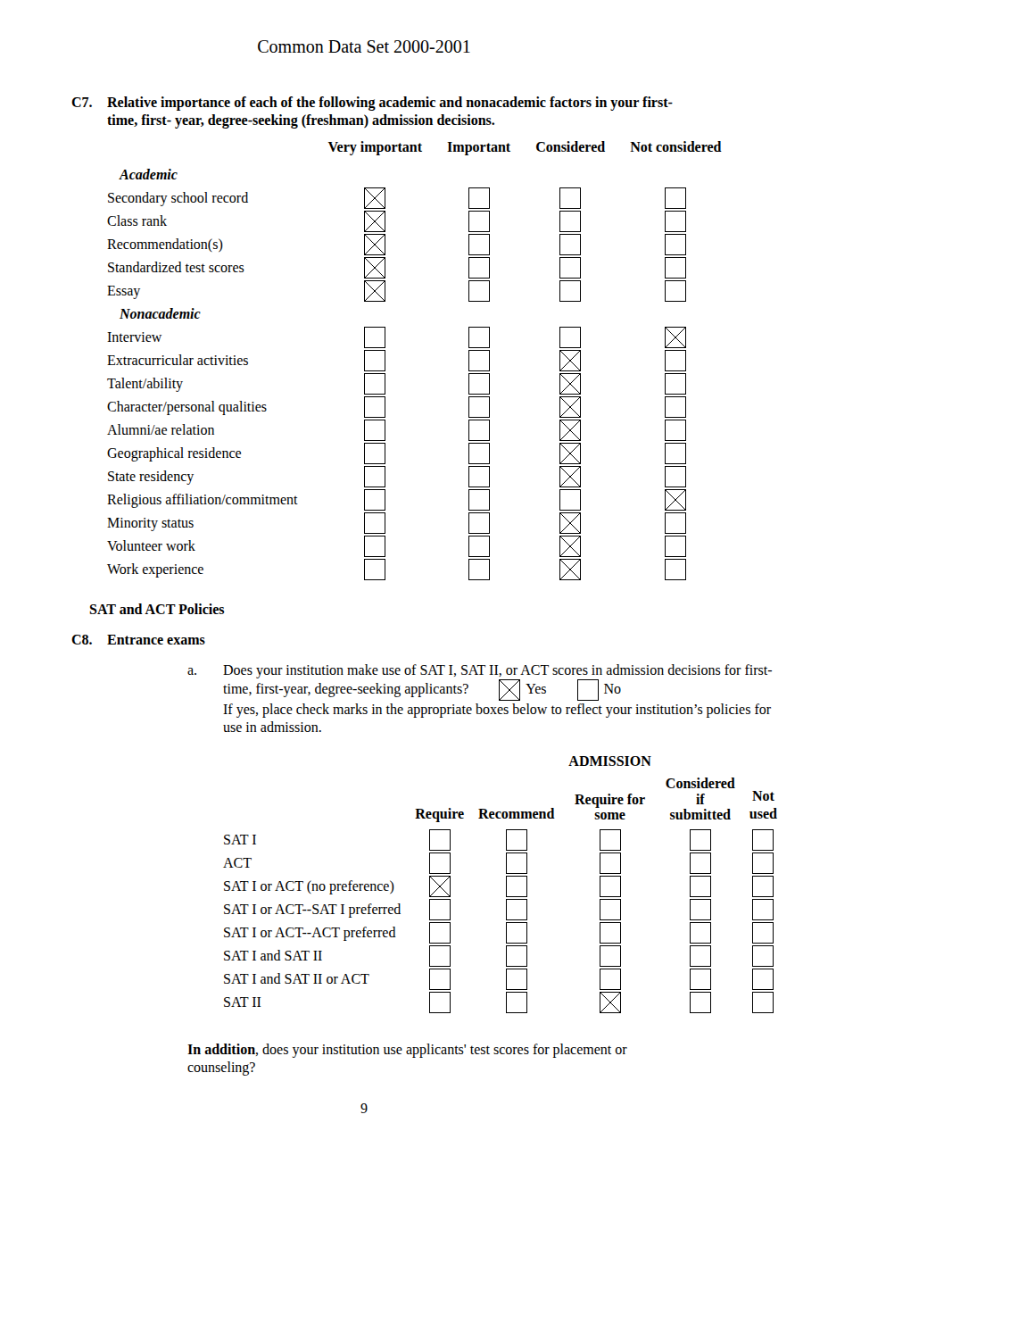Common Data Set 2000-2001
C7.
Relative importance of each of the following academic and nonacademic factors in your first-time, first- year, degree-seeking (freshman) admission decisions.
| | Very important | Important | Considered | Not considered |
| --- | --- | --- | --- | --- |
| Academic |
| Secondary school record | | | | |
| Class rank | | | | |
| Recommendation(s) | | | | |
| Standardized test scores | | | | |
| Essay | | | | |
| Nonacademic |
| Interview | | | | |
| Extracurricular activities | | | | |
| Talent/ability | | | | |
| Character/personal qualities | | | | |
| Alumni/ae relation | | | | |
| Geographical residence | | | | |
| State residency | | | | |
| Religious affiliation/commitment | | | | |
| Minority status | | | | |
| Volunteer work | | | | |
| Work experience | | | | |
SAT and ACT Policies
C8.
Entrance exams
a.
Does your institution make use of SAT I, SAT II, or ACT scores in admission decisions for first-time, first-year, degree-seeking applicants? Yes No
If yes, place check marks in the appropriate boxes below to reflect your institution’s policies for use in admission.
| | | | ADMISSION | | |
| --- | --- | --- | --- | --- | --- |
| | Require | Recommend | Require for some | Considered if submitted | Not used |
| SAT I | | | | | |
| ACT | | | | | |
| SAT I or ACT (no preference) | | | | | |
| SAT I or ACT--SAT I preferred | | | | | |
| SAT I or ACT--ACT preferred | | | | | |
| SAT I and SAT II | | | | | |
| SAT I and SAT II or ACT | | | | | |
| SAT II | | | | | |
In addition, does your institution use applicants' test scores for placement or counseling?
9